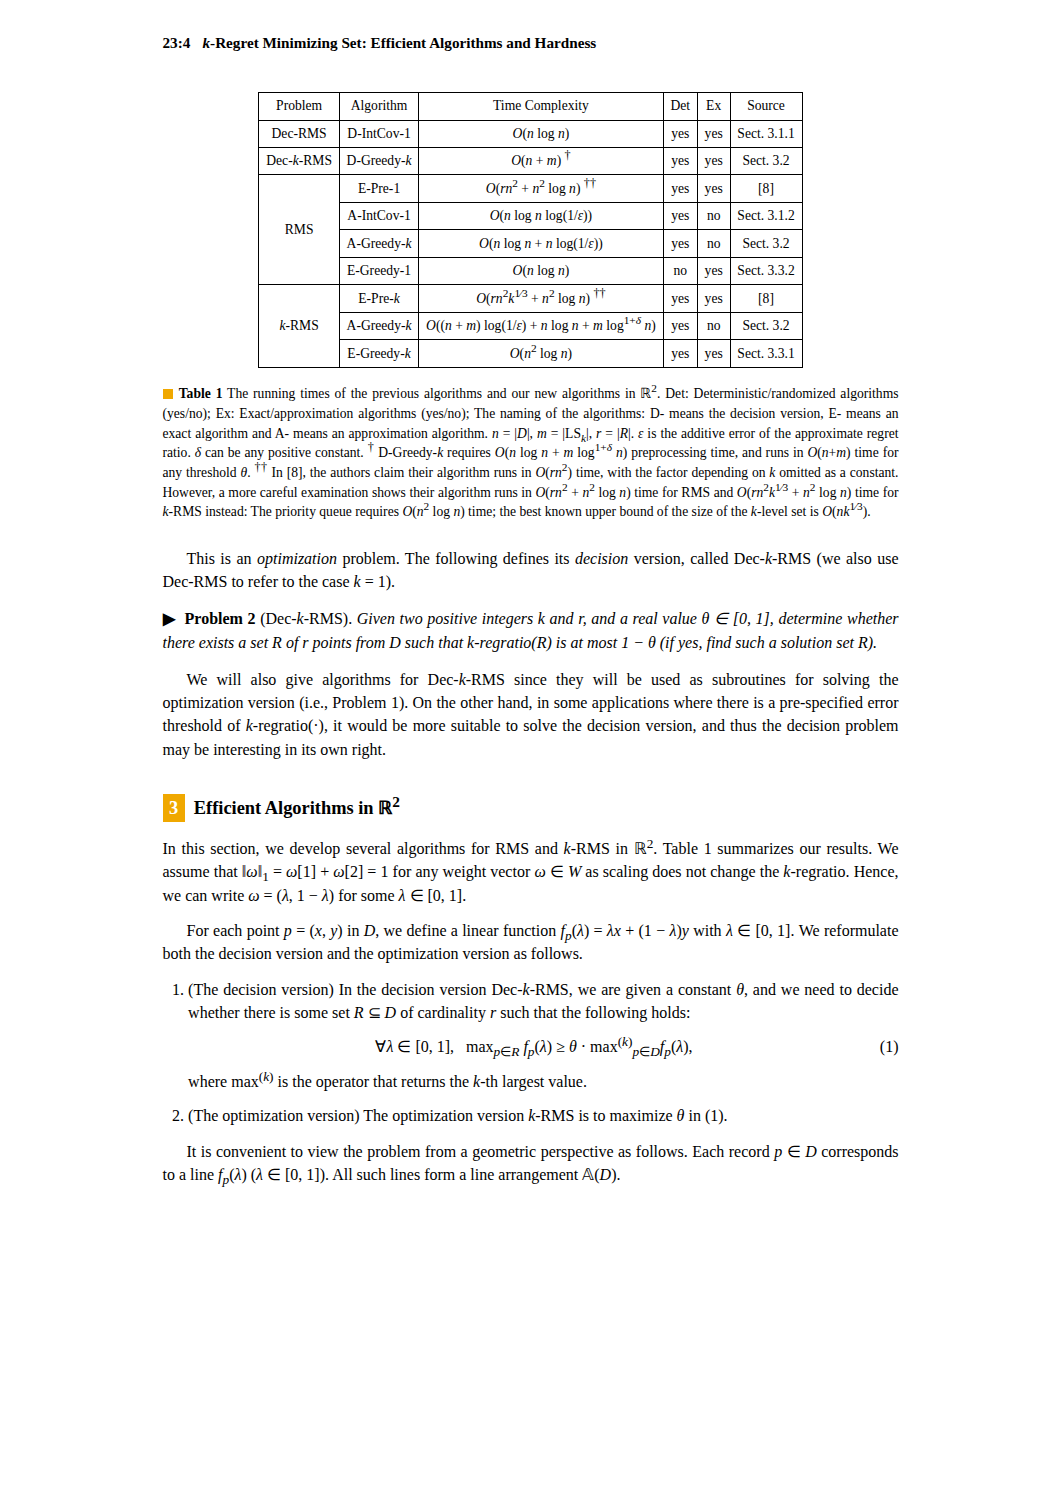23:4 k-Regret Minimizing Set: Efficient Algorithms and Hardness
| Problem | Algorithm | Time Complexity | Det | Ex | Source |
| --- | --- | --- | --- | --- | --- |
| Dec-RMS | D-IntCov-1 | O ( n log n ) | yes | yes | Sect. 3.1.1 |
| Dec- k -RMS | D-Greedy- k | O ( n + m ) † | yes | yes | Sect. 3.2 |
| RMS | E-Pre-1 | O ( rn 2 + n 2 log n ) †† | yes | yes | [8] |
| A-IntCov-1 | O ( n log n log(1/ ε )) | yes | no | Sect. 3.1.2 |
| A-Greedy- k | O ( n log n + n log(1/ ε )) | yes | no | Sect. 3.2 |
| E-Greedy-1 | O ( n log n ) | no | yes | Sect. 3.3.2 |
| k -RMS | E-Pre- k | O ( rn 2 k 1⁄3 + n 2 log n ) †† | yes | yes | [8] |
| A-Greedy- k | O (( n + m ) log(1/ ε ) + n log n + m log 1+ δ n ) | yes | no | Sect. 3.2 |
| E-Greedy- k | O ( n 2 log n ) | yes | yes | Sect. 3.3.1 |
Table 1 The running times of the previous algorithms and our new algorithms in ℝ2. Det: Deterministic/randomized algorithms (yes/no); Ex: Exact/approximation algorithms (yes/no); The naming of the algorithms: D- means the decision version, E- means an exact algorithm and A- means an approximation algorithm. n = |D|, m = |LSk|, r = |R|. ε is the additive error of the approximate regret ratio. δ can be any positive constant. † D-Greedy-k requires O(n log n + m log1+δ n) preprocessing time, and runs in O(n+m) time for any threshold θ. †† In [8], the authors claim their algorithm runs in O(rn2) time, with the factor depending on k omitted as a constant. However, a more careful examination shows their algorithm runs in O(rn2 + n2 log n) time for RMS and O(rn2k1⁄3 + n2 log n) time for k-RMS instead: The priority queue requires O(n2 log n) time; the best known upper bound of the size of the k-level set is O(nk1⁄3).
This is an optimization problem. The following defines its decision version, called Dec-k-RMS (we also use Dec-RMS to refer to the case k = 1).
▶ Problem 2 (Dec-k-RMS). Given two positive integers k and r, and a real value θ ∈ [0, 1], determine whether there exists a set R of r points from D such that k-regratio(R) is at most 1 − θ (if yes, find such a solution set R).
We will also give algorithms for Dec-k-RMS since they will be used as subroutines for solving the optimization version (i.e., Problem 1). On the other hand, in some applications where there is a pre-specified error threshold of k-regratio(·), it would be more suitable to solve the decision version, and thus the decision problem may be interesting in its own right.
3 Efficient Algorithms in ℝ2
In this section, we develop several algorithms for RMS and k-RMS in ℝ2. Table 1 summarizes our results. We assume that ‖ω‖1 = ω[1] + ω[2] = 1 for any weight vector ω ∈ W as scaling does not change the k-regratio. Hence, we can write ω = (λ, 1 − λ) for some λ ∈ [0, 1].
For each point p = (x, y) in D, we define a linear function fp(λ) = λx + (1 − λ)y with λ ∈ [0, 1]. We reformulate both the decision version and the optimization version as follows.
(The decision version) In the decision version Dec-k-RMS, we are given a constant θ, and we need to decide whether there is some set R ⊆ D of cardinality r such that the following holds:
∀λ ∈ [0, 1], maxp∈R fp(λ) ≥ θ · max(k)p∈Dfp(λ), (1)
where max(k) is the operator that returns the k-th largest value.
(The optimization version) The optimization version k-RMS is to maximize θ in (1).
It is convenient to view the problem from a geometric perspective as follows. Each record p ∈ D corresponds to a line fp(λ) (λ ∈ [0, 1]). All such lines form a line arrangement 𝔸(D).